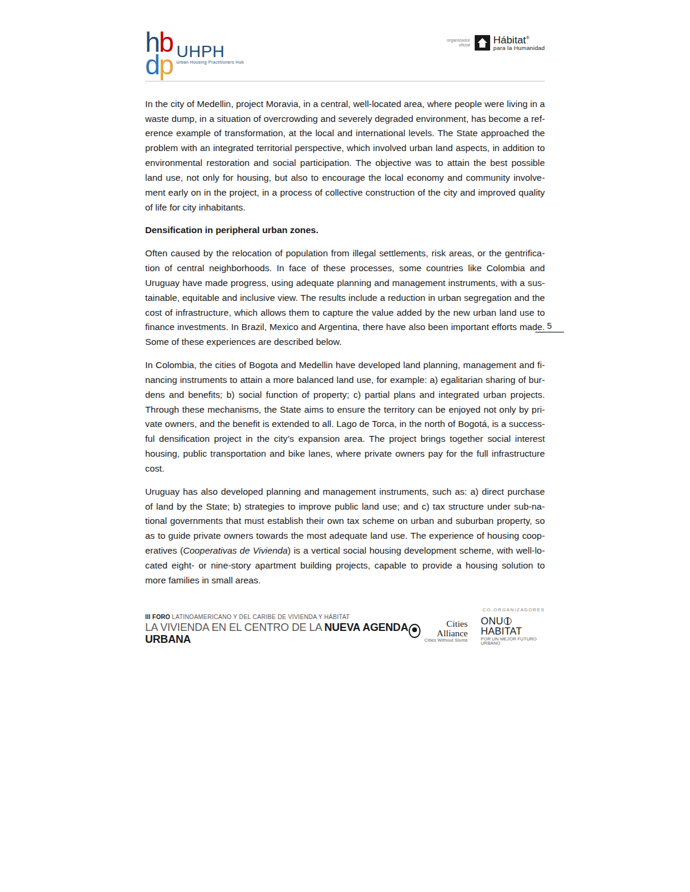hb
dp
UHPH Urban Housing Practitioners Hub
organizador
oficial
Hábitat®
para la Humanidad
5
In the city of Medellin, project Moravia, in a central, well-located area, where people were living in a waste dump, in a situation of overcrowding and severely degraded environment, has become a reference example of transformation, at the local and international levels. The State approached the problem with an integrated territorial perspective, which involved urban land aspects, in addition to environmental restoration and social participation. The objective was to attain the best possible land use, not only for housing, but also to encourage the local economy and community involvement early on in the project, in a process of collective construction of the city and improved quality of life for city inhabitants.
Densification in peripheral urban zones.
Often caused by the relocation of population from illegal settlements, risk areas, or the gentrification of central neighborhoods. In face of these processes, some countries like Colombia and Uruguay have made progress, using adequate planning and management instruments, with a sustainable, equitable and inclusive view. The results include a reduction in urban segregation and the cost of infrastructure, which allows them to capture the value added by the new urban land use to finance investments. In Brazil, Mexico and Argentina, there have also been important efforts made. Some of these experiences are described below.
In Colombia, the cities of Bogota and Medellin have developed land planning, management and financing instruments to attain a more balanced land use, for example: a) egalitarian sharing of burdens and benefits; b) social function of property; c) partial plans and integrated urban projects. Through these mechanisms, the State aims to ensure the territory can be enjoyed not only by private owners, and the benefit is extended to all. Lago de Torca, in the north of Bogotá, is a successful densification project in the city’s expansion area. The project brings together social interest housing, public transportation and bike lanes, where private owners pay for the full infrastructure cost.
Uruguay has also developed planning and management instruments, such as: a) direct purchase of land by the State; b) strategies to improve public land use; and c) tax structure under sub-national governments that must establish their own tax scheme on urban and suburban property, so as to guide private owners towards the most adequate land use. The experience of housing cooperatives (Cooperativas de Vivienda) is a vertical social housing development scheme, with well-located eight- or nine-story apartment building projects, capable to provide a housing solution to more families in small areas.
III FORO LATINOAMERICANO Y DEL CARIBE DE VIVIENDA Y HÁBITAT
LA VIVIENDA EN EL CENTRO DE LA NUEVA AGENDA URBANA
CO-ORGANIZADORES
Cities Alliance
Cities Without Slums
ONU HABITAT
POR UN MEJOR FUTURO URBANO